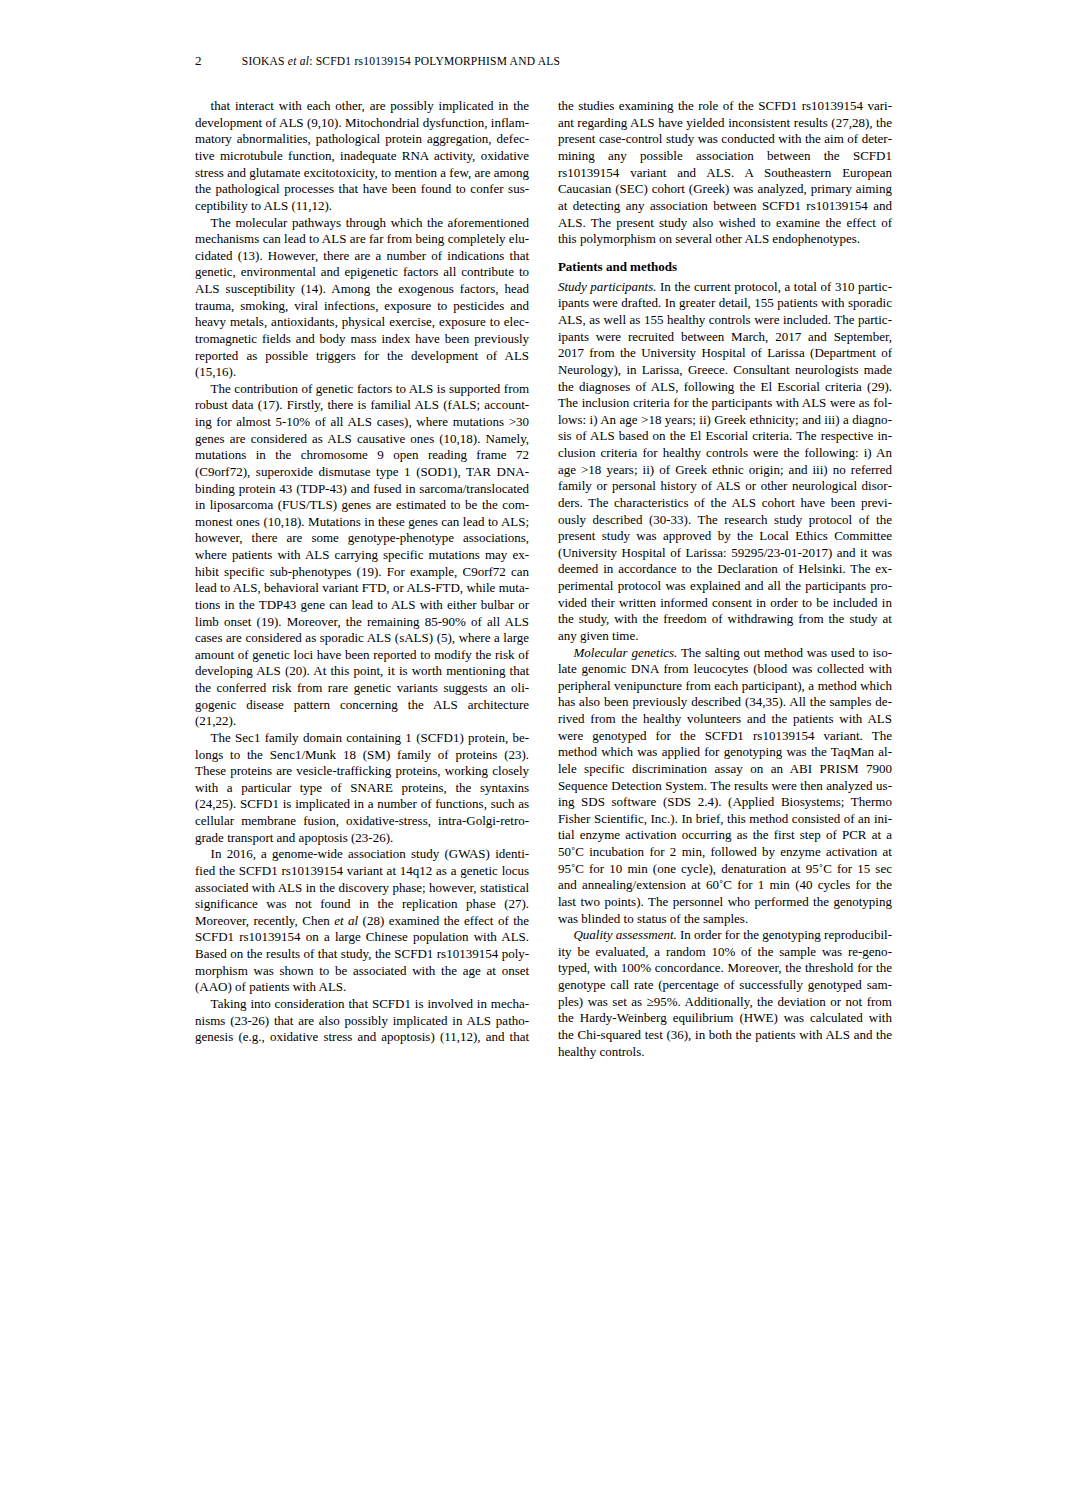2 SIOKAS et al: SCFD1 rs10139154 POLYMORPHISM AND ALS
that interact with each other, are possibly implicated in the development of ALS (9,10). Mitochondrial dysfunction, inflammatory abnormalities, pathological protein aggregation, defective microtubule function, inadequate RNA activity, oxidative stress and glutamate excitotoxicity, to mention a few, are among the pathological processes that have been found to confer susceptibility to ALS (11,12).
The molecular pathways through which the aforementioned mechanisms can lead to ALS are far from being completely elucidated (13). However, there are a number of indications that genetic, environmental and epigenetic factors all contribute to ALS susceptibility (14). Among the exogenous factors, head trauma, smoking, viral infections, exposure to pesticides and heavy metals, antioxidants, physical exercise, exposure to electromagnetic fields and body mass index have been previously reported as possible triggers for the development of ALS (15,16).
The contribution of genetic factors to ALS is supported from robust data (17). Firstly, there is familial ALS (fALS; accounting for almost 5-10% of all ALS cases), where mutations >30 genes are considered as ALS causative ones (10,18). Namely, mutations in the chromosome 9 open reading frame 72 (C9orf72), superoxide dismutase type 1 (SOD1), TAR DNA-binding protein 43 (TDP-43) and fused in sarcoma/translocated in liposarcoma (FUS/TLS) genes are estimated to be the commonest ones (10,18). Mutations in these genes can lead to ALS; however, there are some genotype-phenotype associations, where patients with ALS carrying specific mutations may exhibit specific sub-phenotypes (19). For example, C9orf72 can lead to ALS, behavioral variant FTD, or ALS-FTD, while mutations in the TDP43 gene can lead to ALS with either bulbar or limb onset (19). Moreover, the remaining 85-90% of all ALS cases are considered as sporadic ALS (sALS) (5), where a large amount of genetic loci have been reported to modify the risk of developing ALS (20). At this point, it is worth mentioning that the conferred risk from rare genetic variants suggests an oligogenic disease pattern concerning the ALS architecture (21,22).
The Sec1 family domain containing 1 (SCFD1) protein, belongs to the Senc1/Munk 18 (SM) family of proteins (23). These proteins are vesicle-trafficking proteins, working closely with a particular type of SNARE proteins, the syntaxins (24,25). SCFD1 is implicated in a number of functions, such as cellular membrane fusion, oxidative-stress, intra-Golgi-retrograde transport and apoptosis (23-26).
In 2016, a genome-wide association study (GWAS) identified the SCFD1 rs10139154 variant at 14q12 as a genetic locus associated with ALS in the discovery phase; however, statistical significance was not found in the replication phase (27). Moreover, recently, Chen et al (28) examined the effect of the SCFD1 rs10139154 on a large Chinese population with ALS. Based on the results of that study, the SCFD1 rs10139154 polymorphism was shown to be associated with the age at onset (AAO) of patients with ALS.
Taking into consideration that SCFD1 is involved in mechanisms (23-26) that are also possibly implicated in ALS pathogenesis (e.g., oxidative stress and apoptosis) (11,12), and that the studies examining the role of the SCFD1 rs10139154 variant regarding ALS have yielded inconsistent results (27,28), the present case-control study was conducted with the aim of determining any possible association between the SCFD1 rs10139154 variant and ALS. A Southeastern European Caucasian (SEC) cohort (Greek) was analyzed, primary aiming at detecting any association between SCFD1 rs10139154 and ALS. The present study also wished to examine the effect of this polymorphism on several other ALS endophenotypes.
Patients and methods
Study participants. In the current protocol, a total of 310 participants were drafted. In greater detail, 155 patients with sporadic ALS, as well as 155 healthy controls were included. The participants were recruited between March, 2017 and September, 2017 from the University Hospital of Larissa (Department of Neurology), in Larissa, Greece. Consultant neurologists made the diagnoses of ALS, following the El Escorial criteria (29). The inclusion criteria for the participants with ALS were as follows: i) An age >18 years; ii) Greek ethnicity; and iii) a diagnosis of ALS based on the El Escorial criteria. The respective inclusion criteria for healthy controls were the following: i) An age >18 years; ii) of Greek ethnic origin; and iii) no referred family or personal history of ALS or other neurological disorders. The characteristics of the ALS cohort have been previously described (30-33). The research study protocol of the present study was approved by the Local Ethics Committee (University Hospital of Larissa: 59295/23-01-2017) and it was deemed in accordance to the Declaration of Helsinki. The experimental protocol was explained and all the participants provided their written informed consent in order to be included in the study, with the freedom of withdrawing from the study at any given time.
Molecular genetics. The salting out method was used to isolate genomic DNA from leucocytes (blood was collected with peripheral venipuncture from each participant), a method which has also been previously described (34,35). All the samples derived from the healthy volunteers and the patients with ALS were genotyped for the SCFD1 rs10139154 variant. The method which was applied for genotyping was the TaqMan allele specific discrimination assay on an ABI PRISM 7900 Sequence Detection System. The results were then analyzed using SDS software (SDS 2.4). (Applied Biosystems; Thermo Fisher Scientific, Inc.). In brief, this method consisted of an initial enzyme activation occurring as the first step of PCR at a 50˚C incubation for 2 min, followed by enzyme activation at 95˚C for 10 min (one cycle), denaturation at 95˚C for 15 sec and annealing/extension at 60˚C for 1 min (40 cycles for the last two points). The personnel who performed the genotyping was blinded to status of the samples.
Quality assessment. In order for the genotyping reproducibility be evaluated, a random 10% of the sample was re-genotyped, with 100% concordance. Moreover, the threshold for the genotype call rate (percentage of successfully genotyped samples) was set as ≥95%. Additionally, the deviation or not from the Hardy-Weinberg equilibrium (HWE) was calculated with the Chi-squared test (36), in both the patients with ALS and the healthy controls.